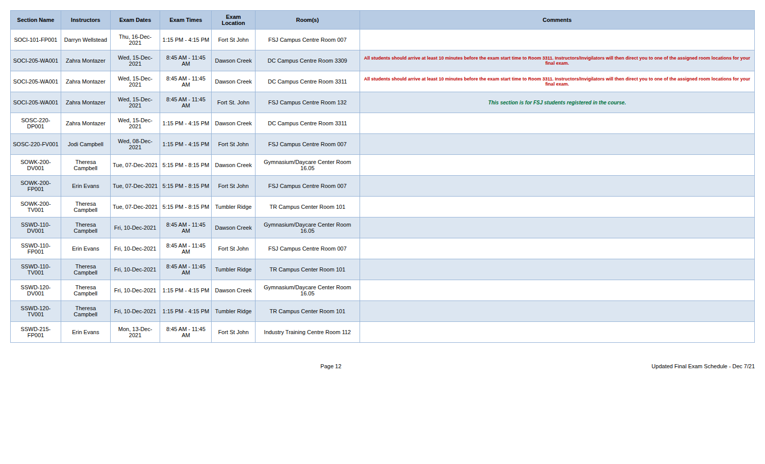| Section Name | Instructors | Exam Dates | Exam Times | Exam Location | Room(s) | Comments |
| --- | --- | --- | --- | --- | --- | --- |
| SOCI-101-FP001 | Darryn Wellstead | Thu, 16-Dec-2021 | 1:15 PM - 4:15 PM | Fort St John | FSJ Campus Centre Room 007 | |
| SOCI-205-WA001 | Zahra Montazer | Wed, 15-Dec-2021 | 8:45 AM - 11:45 AM | Dawson Creek | DC Campus Centre Room 3309 | All students should arrive at least 10 minutes before the exam start time to Room 3311. Instructors/Invigilators will then direct you to one of the assigned room locations for your final exam. |
| SOCI-205-WA001 | Zahra Montazer | Wed, 15-Dec-2021 | 8:45 AM - 11:45 AM | Dawson Creek | DC Campus Centre Room 3311 | All students should arrive at least 10 minutes before the exam start time to Room 3311. Instructors/Invigilators will then direct you to one of the assigned room locations for your final exam. |
| SOCI-205-WA001 | Zahra Montazer | Wed, 15-Dec-2021 | 8:45 AM - 11:45 AM | Fort St. John | FSJ Campus Centre Room 132 | This section is for FSJ students registered in the course. |
| SOSC-220-DP001 | Zahra Montazer | Wed, 15-Dec-2021 | 1:15 PM - 4:15 PM | Dawson Creek | DC Campus Centre Room 3311 | |
| SOSC-220-FV001 | Jodi Campbell | Wed, 08-Dec-2021 | 1:15 PM - 4:15 PM | Fort St John | FSJ Campus Centre Room 007 | |
| SOWK-200-DV001 | Theresa Campbell | Tue, 07-Dec-2021 | 5:15 PM - 8:15 PM | Dawson Creek | Gymnasium/Daycare Center Room 16.05 | |
| SOWK-200-FP001 | Erin Evans | Tue, 07-Dec-2021 | 5:15 PM - 8:15 PM | Fort St John | FSJ Campus Centre Room 007 | |
| SOWK-200-TV001 | Theresa Campbell | Tue, 07-Dec-2021 | 5:15 PM - 8:15 PM | Tumbler Ridge | TR Campus Center Room 101 | |
| SSWD-110-DV001 | Theresa Campbell | Fri, 10-Dec-2021 | 8:45 AM - 11:45 AM | Dawson Creek | Gymnasium/Daycare Center Room 16.05 | |
| SSWD-110-FP001 | Erin Evans | Fri, 10-Dec-2021 | 8:45 AM - 11:45 AM | Fort St John | FSJ Campus Centre Room 007 | |
| SSWD-110-TV001 | Theresa Campbell | Fri, 10-Dec-2021 | 8:45 AM - 11:45 AM | Tumbler Ridge | TR Campus Center Room 101 | |
| SSWD-120-DV001 | Theresa Campbell | Fri, 10-Dec-2021 | 1:15 PM - 4:15 PM | Dawson Creek | Gymnasium/Daycare Center Room 16.05 | |
| SSWD-120-TV001 | Theresa Campbell | Fri, 10-Dec-2021 | 1:15 PM - 4:15 PM | Tumbler Ridge | TR Campus Center Room 101 | |
| SSWD-215-FP001 | Erin Evans | Mon, 13-Dec-2021 | 8:45 AM - 11:45 AM | Fort St John | Industry Training Centre Room 112 | |
Page 12 Updated Final Exam Schedule - Dec 7/21